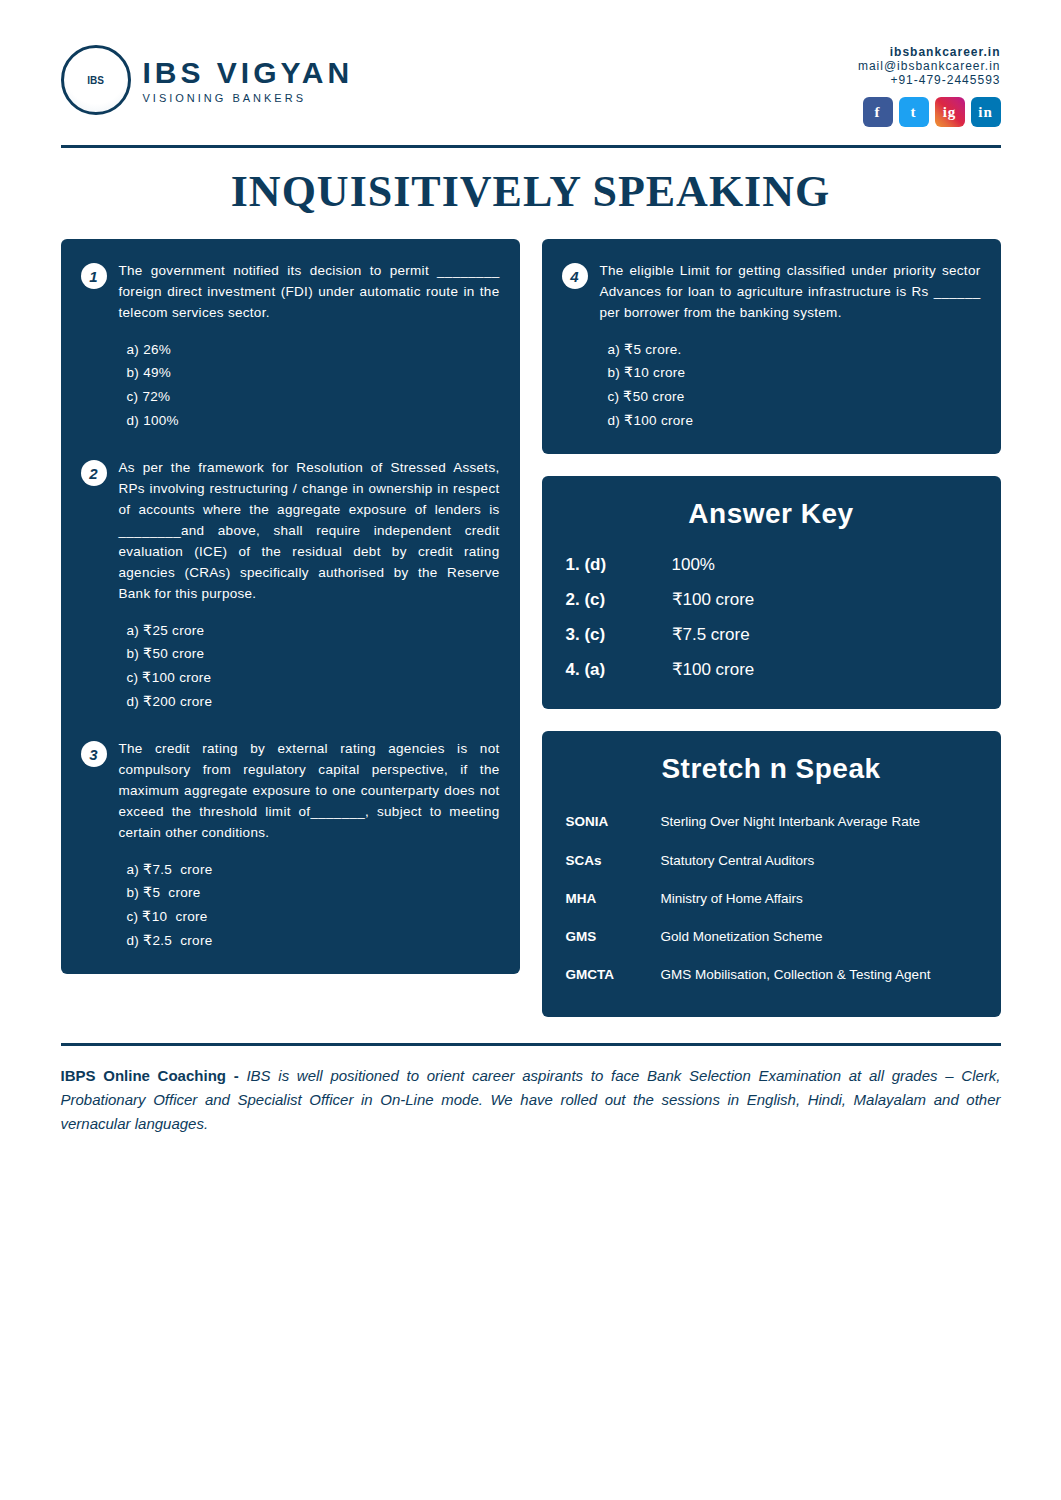IBS
IBS VIGYAN
VISIONING BANKERS
ibsbankcareer.in
mail@ibsbankcareer.in
+91-479-2445593
f t ig in
INQUISITIVELY SPEAKING
1
The government notified its decision to permit ________ foreign direct investment (FDI) under automatic route in the telecom services sector.
a) 26%
b) 49%
c) 72%
d) 100%
2
As per the framework for Resolution of Stressed Assets, RPs involving restructuring / change in ownership in respect of accounts where the aggregate exposure of lenders is ________and above, shall require independent credit evaluation (ICE) of the residual debt by credit rating agencies (CRAs) specifically authorised by the Reserve Bank for this purpose.
a) ₹25 crore
b) ₹50 crore
c) ₹100 crore
d) ₹200 crore
3
The credit rating by external rating agencies is not compulsory from regulatory capital perspective, if the maximum aggregate exposure to one counterparty does not exceed the threshold limit of_______, subject to meeting certain other conditions.
a) ₹7.5 crore
b) ₹5 crore
c) ₹10 crore
d) ₹2.5 crore
4
The eligible Limit for getting classified under priority sector Advances for loan to agriculture infrastructure is Rs ______ per borrower from the banking system.
a) ₹5 crore.
b) ₹10 crore
c) ₹50 crore
d) ₹100 crore
Answer Key
| 1. (d) | 100% |
| 2. (c) | ₹100 crore |
| 3. (c) | ₹7.5 crore |
| 4. (a) | ₹100 crore |
Stretch n Speak
| SONIA | Sterling Over Night Interbank Average Rate |
| SCAs | Statutory Central Auditors |
| MHA | Ministry of Home Affairs |
| GMS | Gold Monetization Scheme |
| GMCTA | GMS Mobilisation, Collection & Testing Agent |
IBPS Online Coaching - IBS is well positioned to orient career aspirants to face Bank Selection Examination at all grades – Clerk, Probationary Officer and Specialist Officer in On-Line mode. We have rolled out the sessions in English, Hindi, Malayalam and other vernacular languages.